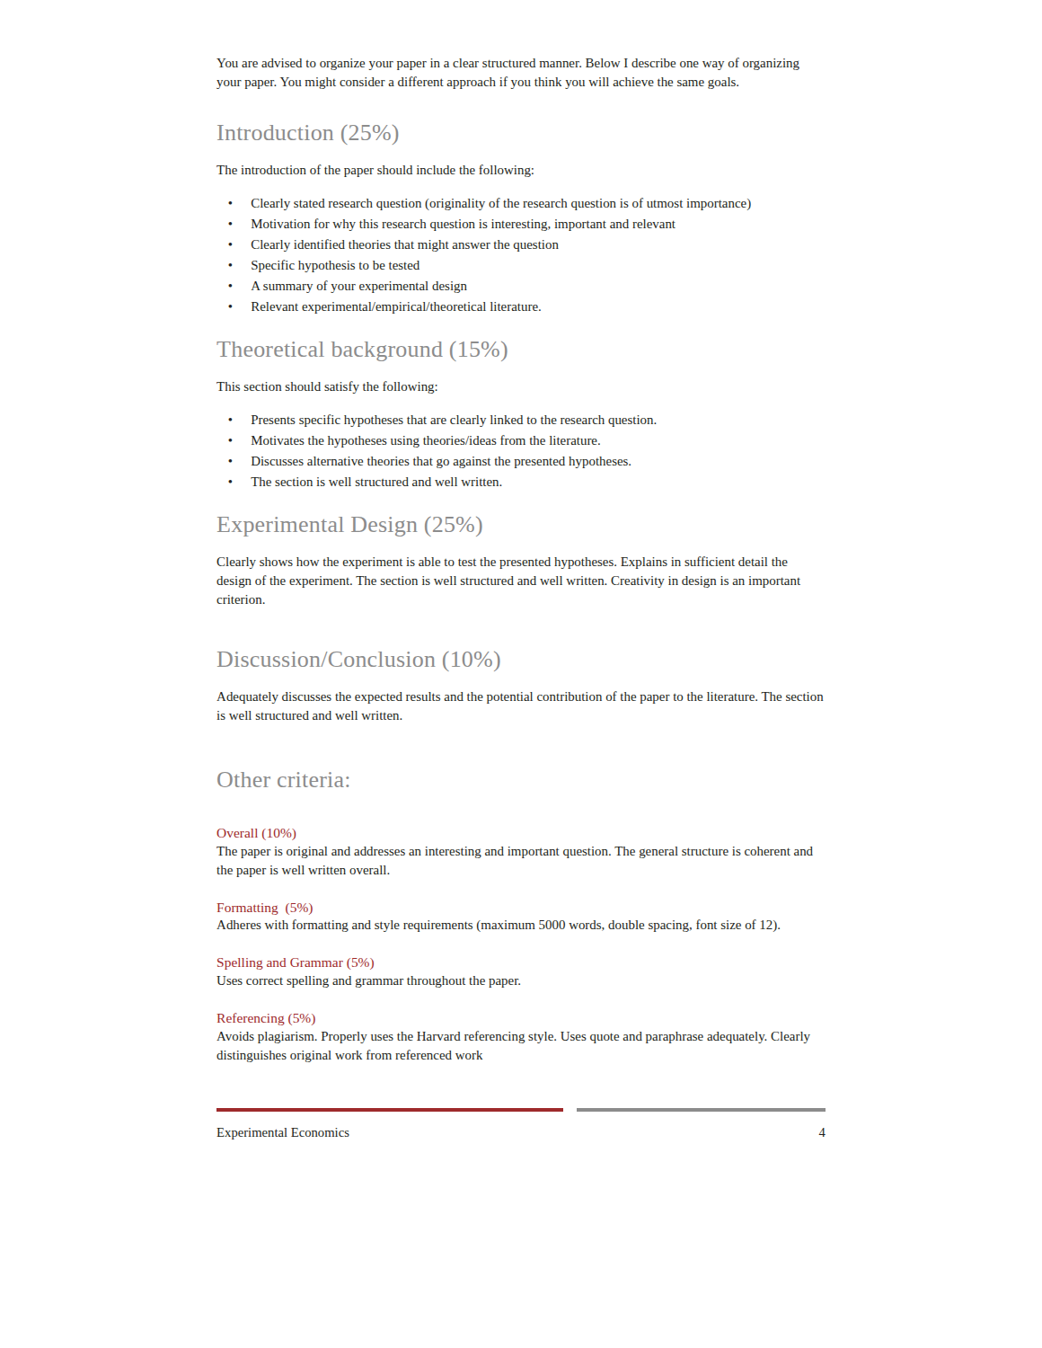You are advised to organize your paper in a clear structured manner. Below I describe one way of organizing your paper. You might consider a different approach if you think you will achieve the same goals.
Introduction (25%)
The introduction of the paper should include the following:
Clearly stated research question (originality of the research question is of utmost importance)
Motivation for why this research question is interesting, important and relevant
Clearly identified theories that might answer the question
Specific hypothesis to be tested
A summary of your experimental design
Relevant experimental/empirical/theoretical literature.
Theoretical background (15%)
This section should satisfy the following:
Presents specific hypotheses that are clearly linked to the research question.
Motivates the hypotheses using theories/ideas from the literature.
Discusses alternative theories that go against the presented hypotheses.
The section is well structured and well written.
Experimental Design (25%)
Clearly shows how the experiment is able to test the presented hypotheses. Explains in sufficient detail the design of the experiment. The section is well structured and well written. Creativity in design is an important criterion.
Discussion/Conclusion (10%)
Adequately discusses the expected results and the potential contribution of the paper to the literature. The section is well structured and well written.
Other criteria:
Overall (10%)
The paper is original and addresses an interesting and important question. The general structure is coherent and the paper is well written overall.
Formatting (5%)
Adheres with formatting and style requirements (maximum 5000 words, double spacing, font size of 12).
Spelling and Grammar (5%)
Uses correct spelling and grammar throughout the paper.
Referencing (5%)
Avoids plagiarism. Properly uses the Harvard referencing style. Uses quote and paraphrase adequately. Clearly distinguishes original work from referenced work
Experimental Economics 4